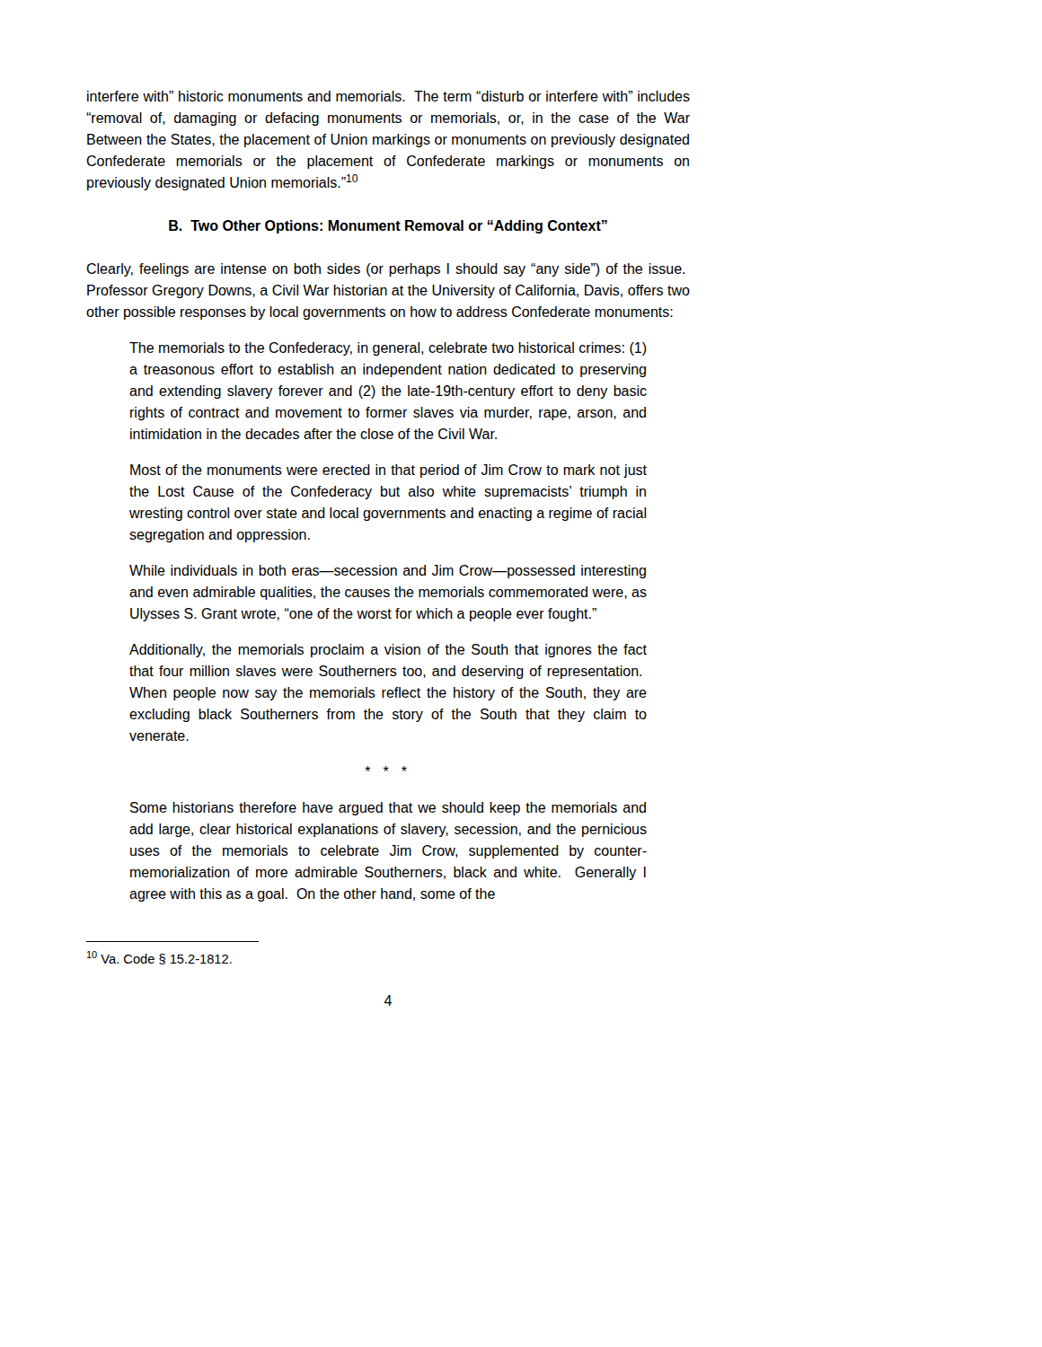interfere with” historic monuments and memorials. The term “disturb or interfere with” includes “removal of, damaging or defacing monuments or memorials, or, in the case of the War Between the States, the placement of Union markings or monuments on previously designated Confederate memorials or the placement of Confederate markings or monuments on previously designated Union memorials.”10
B. Two Other Options: Monument Removal or “Adding Context”
Clearly, feelings are intense on both sides (or perhaps I should say “any side”) of the issue. Professor Gregory Downs, a Civil War historian at the University of California, Davis, offers two other possible responses by local governments on how to address Confederate monuments:
The memorials to the Confederacy, in general, celebrate two historical crimes: (1) a treasonous effort to establish an independent nation dedicated to preserving and extending slavery forever and (2) the late-19th-century effort to deny basic rights of contract and movement to former slaves via murder, rape, arson, and intimidation in the decades after the close of the Civil War.
Most of the monuments were erected in that period of Jim Crow to mark not just the Lost Cause of the Confederacy but also white supremacists’ triumph in wresting control over state and local governments and enacting a regime of racial segregation and oppression.
While individuals in both eras—secession and Jim Crow—possessed interesting and even admirable qualities, the causes the memorials commemorated were, as Ulysses S. Grant wrote, “one of the worst for which a people ever fought.”
Additionally, the memorials proclaim a vision of the South that ignores the fact that four million slaves were Southerners too, and deserving of representation. When people now say the memorials reflect the history of the South, they are excluding black Southerners from the story of the South that they claim to venerate.
* * *
Some historians therefore have argued that we should keep the memorials and add large, clear historical explanations of slavery, secession, and the pernicious uses of the memorials to celebrate Jim Crow, supplemented by counter-memorialization of more admirable Southerners, black and white. Generally I agree with this as a goal. On the other hand, some of the
10 Va. Code § 15.2-1812.
4